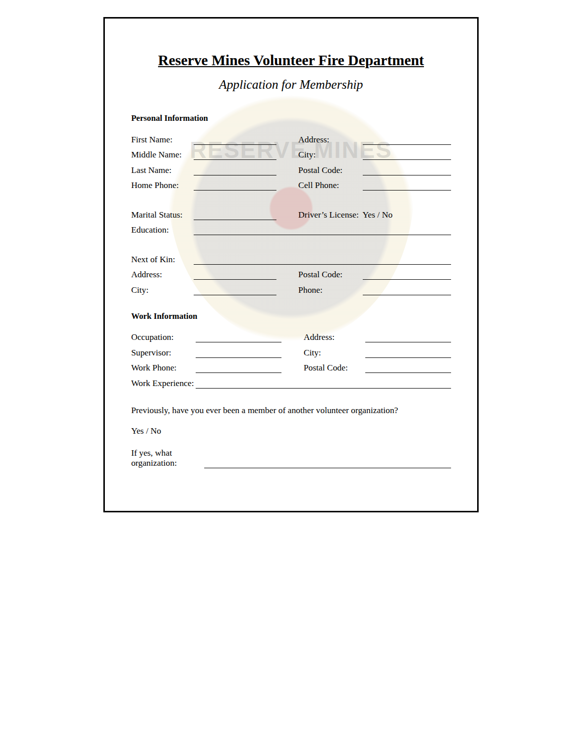Reserve Mines Volunteer Fire Department
Application for Membership
Personal Information
| First Name: | | | Address: | |
| Middle Name: | | | City: | |
| Last Name: | | | Postal Code: | |
| Home Phone: | | | Cell Phone: | |
| Marital Status: | | | Driver’s License: | Yes / No |
| Education: | |
| Next of Kin: | |
| Address: | | | Postal Code: | |
| City: | | | Phone: | |
Work Information
| Occupation: | | | Address: | |
| Supervisor: | | | City: | |
| Work Phone: | | | Postal Code: | |
| Work Experience: | |
Previously, have you ever been a member of another volunteer organization?
Yes / No
If yes, what organization: